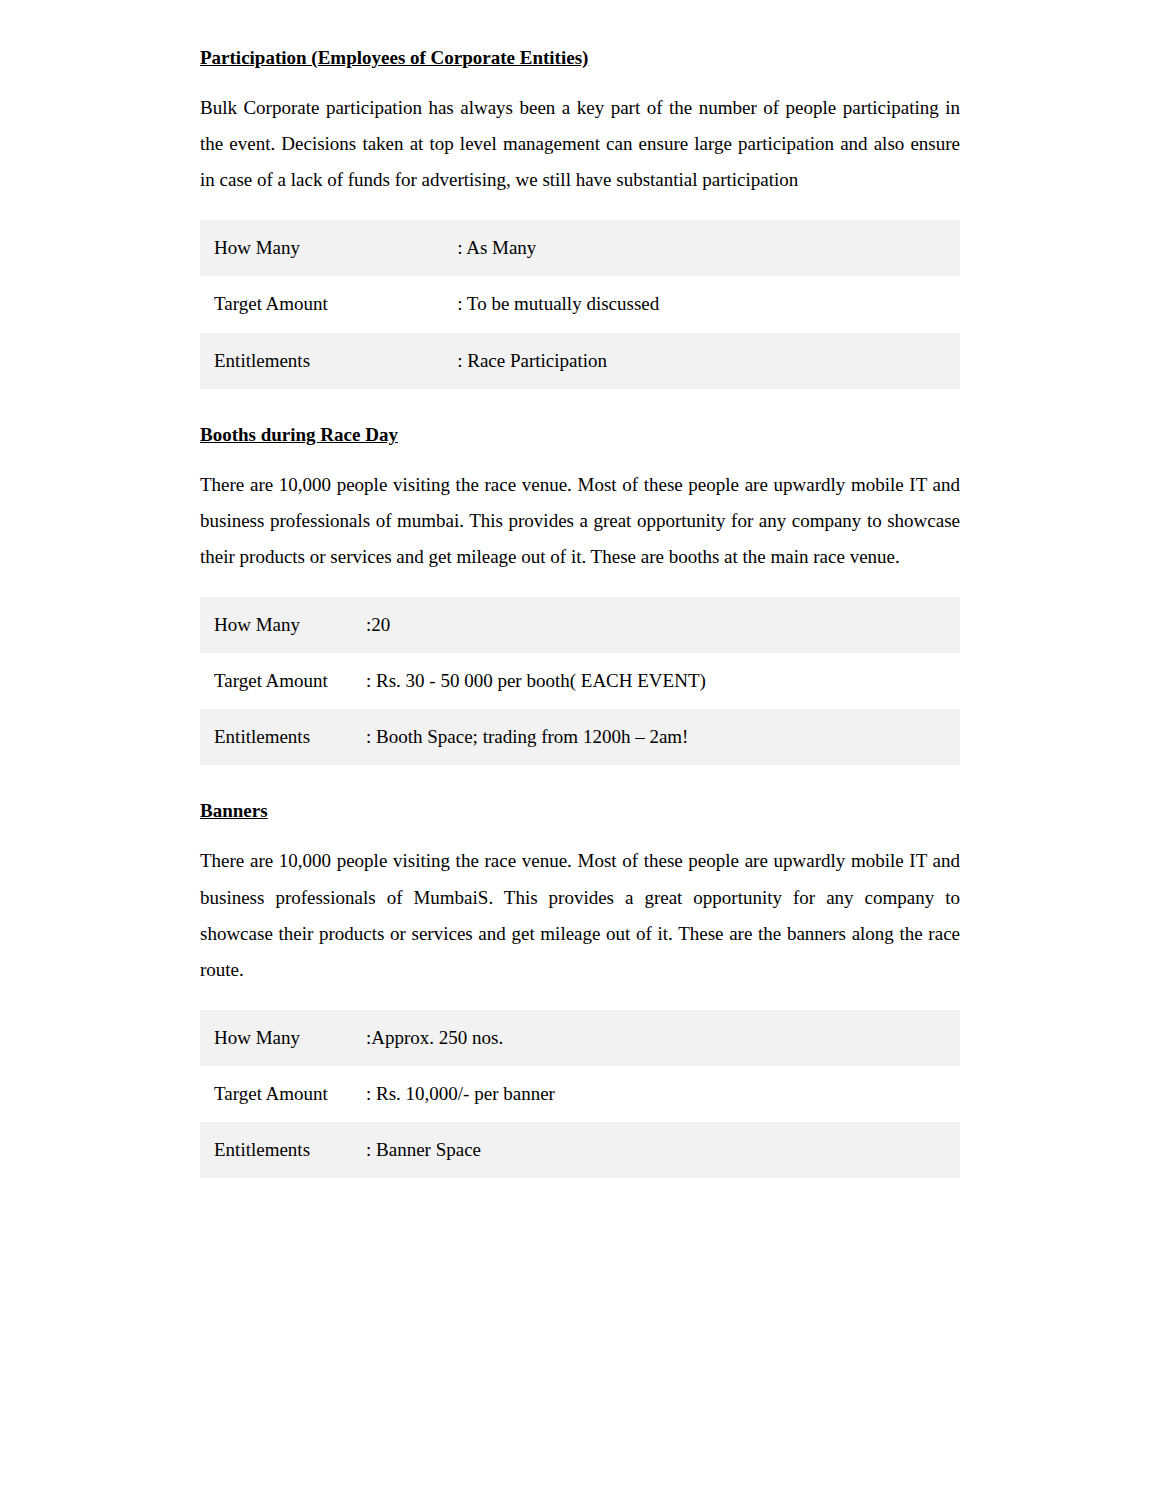Participation (Employees of Corporate Entities)
Bulk Corporate participation has always been a key part of the number of people participating in the event. Decisions taken at top level management can ensure large participation and also ensure in case of a lack of funds for advertising, we still have substantial participation
| How Many | : As Many |
| Target Amount | : To be mutually discussed |
| Entitlements | : Race Participation |
Booths during Race Day
There are 10,000 people visiting the race venue. Most of these people are upwardly mobile IT and business professionals of mumbai. This provides a great opportunity for any company to showcase their products or services and get mileage out of it. These are booths at the main race venue.
| How Many | :20 |
| Target Amount | : Rs. 30 - 50 000 per booth( EACH EVENT) |
| Entitlements | : Booth Space; trading from 1200h – 2am! |
Banners
There are 10,000 people visiting the race venue. Most of these people are upwardly mobile IT and business professionals of MumbaiS. This provides a great opportunity for any company to showcase their products or services and get mileage out of it. These are the banners along the race route.
| How Many | :Approx. 250 nos. |
| Target Amount | : Rs. 10,000/- per banner |
| Entitlements | : Banner Space |